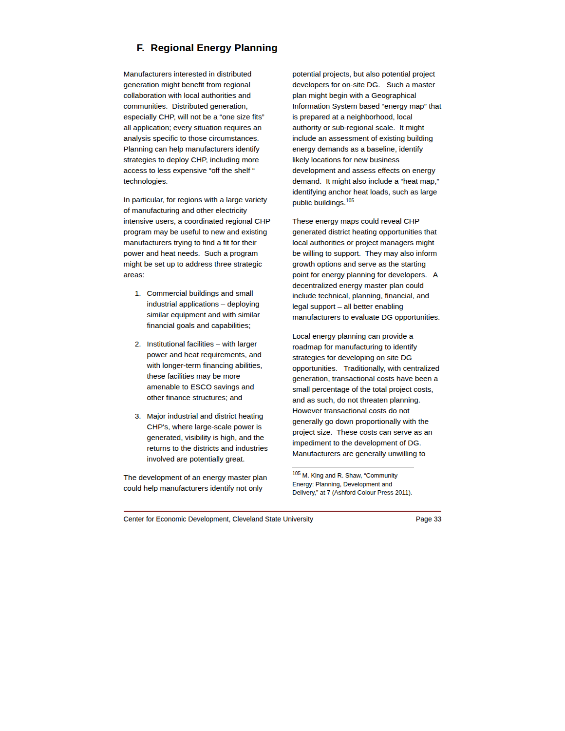F. Regional Energy Planning
Manufacturers interested in distributed generation might benefit from regional collaboration with local authorities and communities. Distributed generation, especially CHP, will not be a “one size fits” all application; every situation requires an analysis specific to those circumstances. Planning can help manufacturers identify strategies to deploy CHP, including more access to less expensive “off the shelf “ technologies.
In particular, for regions with a large variety of manufacturing and other electricity intensive users, a coordinated regional CHP program may be useful to new and existing manufacturers trying to find a fit for their power and heat needs. Such a program might be set up to address three strategic areas:
Commercial buildings and small industrial applications – deploying similar equipment and with similar financial goals and capabilities;
Institutional facilities – with larger power and heat requirements, and with longer-term financing abilities, these facilities may be more amenable to ESCO savings and other finance structures; and
Major industrial and district heating CHP's, where large-scale power is generated, visibility is high, and the returns to the districts and industries involved are potentially great.
The development of an energy master plan could help manufacturers identify not only potential projects, but also potential project developers for on-site DG. Such a master plan might begin with a Geographical Information System based “energy map” that is prepared at a neighborhood, local authority or sub-regional scale. It might include an assessment of existing building energy demands as a baseline, identify likely locations for new business development and assess effects on energy demand. It might also include a “heat map,” identifying anchor heat loads, such as large public buildings.105
These energy maps could reveal CHP generated district heating opportunities that local authorities or project managers might be willing to support. They may also inform growth options and serve as the starting point for energy planning for developers. A decentralized energy master plan could include technical, planning, financial, and legal support – all better enabling manufacturers to evaluate DG opportunities.
Local energy planning can provide a roadmap for manufacturing to identify strategies for developing on site DG opportunities. Traditionally, with centralized generation, transactional costs have been a small percentage of the total project costs, and as such, do not threaten planning. However transactional costs do not generally go down proportionally with the project size. These costs can serve as an impediment to the development of DG. Manufacturers are generally unwilling to
105 M. King and R. Shaw, “Community Energy: Planning, Development and Delivery,” at 7 (Ashford Colour Press 2011).
Center for Economic Development, Cleveland State University Page 33